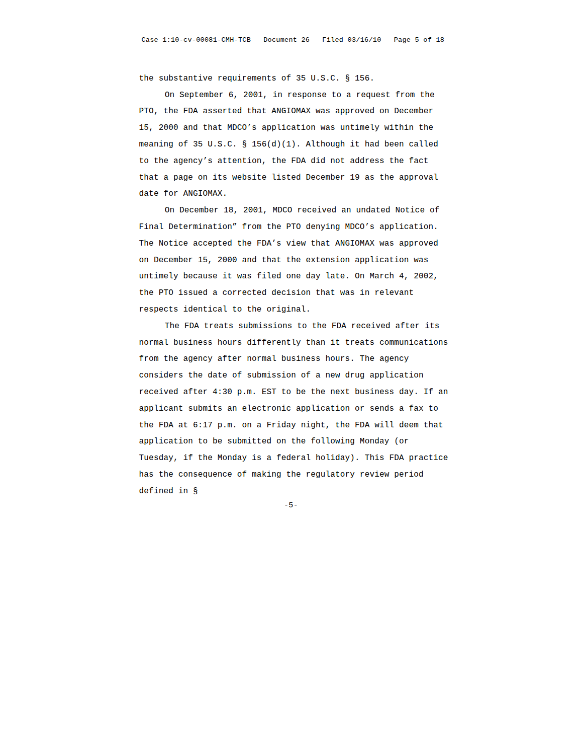Case 1:10-cv-00081-CMH-TCB Document 26 Filed 03/16/10 Page 5 of 18
the substantive requirements of 35 U.S.C. § 156.
On September 6, 2001, in response to a request from the PTO, the FDA asserted that ANGIOMAX was approved on December 15, 2000 and that MDCO’s application was untimely within the meaning of 35 U.S.C. § 156(d)(1). Although it had been called to the agency’s attention, the FDA did not address the fact that a page on its website listed December 19 as the approval date for ANGIOMAX.
On December 18, 2001, MDCO received an undated Notice of Final Determination” from the PTO denying MDCO’s application. The Notice accepted the FDA’s view that ANGIOMAX was approved on December 15, 2000 and that the extension application was untimely because it was filed one day late. On March 4, 2002, the PTO issued a corrected decision that was in relevant respects identical to the original.
The FDA treats submissions to the FDA received after its normal business hours differently than it treats communications from the agency after normal business hours. The agency considers the date of submission of a new drug application received after 4:30 p.m. EST to be the next business day. If an applicant submits an electronic application or sends a fax to the FDA at 6:17 p.m. on a Friday night, the FDA will deem that application to be submitted on the following Monday (or Tuesday, if the Monday is a federal holiday). This FDA practice has the consequence of making the regulatory review period defined in §
-5-